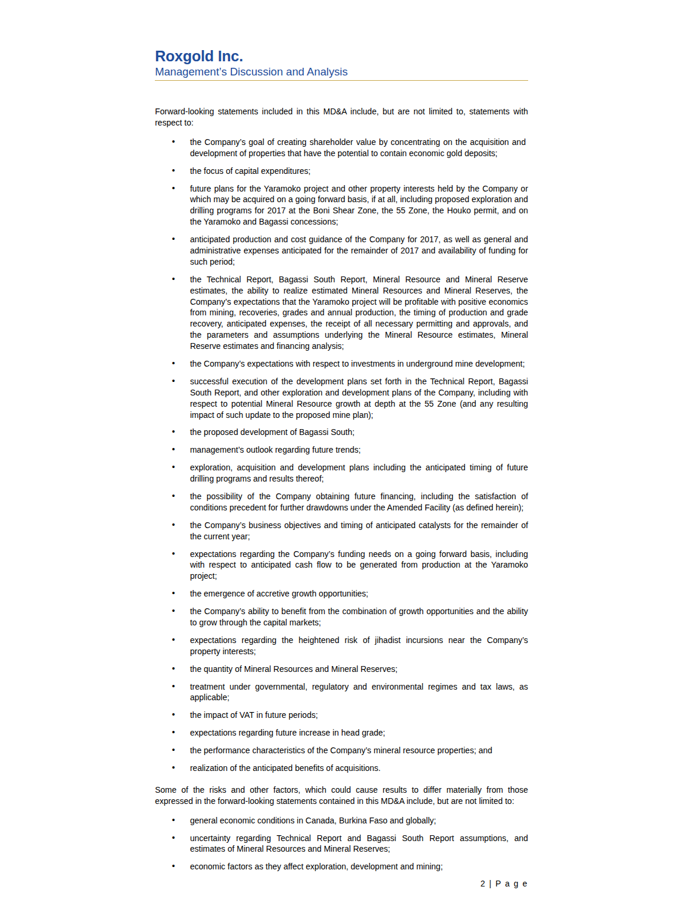Roxgold Inc.
Management’s Discussion and Analysis
Forward-looking statements included in this MD&A include, but are not limited to, statements with respect to:
the Company’s goal of creating shareholder value by concentrating on the acquisition and development of properties that have the potential to contain economic gold deposits;
the focus of capital expenditures;
future plans for the Yaramoko project and other property interests held by the Company or which may be acquired on a going forward basis, if at all, including proposed exploration and drilling programs for 2017 at the Boni Shear Zone, the 55 Zone, the Houko permit, and on the Yaramoko and Bagassi concessions;
anticipated production and cost guidance of the Company for 2017, as well as general and administrative expenses anticipated for the remainder of 2017 and availability of funding for such period;
the Technical Report, Bagassi South Report, Mineral Resource and Mineral Reserve estimates, the ability to realize estimated Mineral Resources and Mineral Reserves, the Company’s expectations that the Yaramoko project will be profitable with positive economics from mining, recoveries, grades and annual production, the timing of production and grade recovery, anticipated expenses, the receipt of all necessary permitting and approvals, and the parameters and assumptions underlying the Mineral Resource estimates, Mineral Reserve estimates and financing analysis;
the Company’s expectations with respect to investments in underground mine development;
successful execution of the development plans set forth in the Technical Report, Bagassi South Report, and other exploration and development plans of the Company, including with respect to potential Mineral Resource growth at depth at the 55 Zone (and any resulting impact of such update to the proposed mine plan);
the proposed development of Bagassi South;
management’s outlook regarding future trends;
exploration, acquisition and development plans including the anticipated timing of future drilling programs and results thereof;
the possibility of the Company obtaining future financing, including the satisfaction of conditions precedent for further drawdowns under the Amended Facility (as defined herein);
the Company’s business objectives and timing of anticipated catalysts for the remainder of the current year;
expectations regarding the Company’s funding needs on a going forward basis, including with respect to anticipated cash flow to be generated from production at the Yaramoko project;
the emergence of accretive growth opportunities;
the Company’s ability to benefit from the combination of growth opportunities and the ability to grow through the capital markets;
expectations regarding the heightened risk of jihadist incursions near the Company’s property interests;
the quantity of Mineral Resources and Mineral Reserves;
treatment under governmental, regulatory and environmental regimes and tax laws, as applicable;
the impact of VAT in future periods;
expectations regarding future increase in head grade;
the performance characteristics of the Company’s mineral resource properties; and
realization of the anticipated benefits of acquisitions.
Some of the risks and other factors, which could cause results to differ materially from those expressed in the forward-looking statements contained in this MD&A include, but are not limited to:
general economic conditions in Canada, Burkina Faso and globally;
uncertainty regarding Technical Report and Bagassi South Report assumptions, and estimates of Mineral Resources and Mineral Reserves;
economic factors as they affect exploration, development and mining;
2 | P a g e